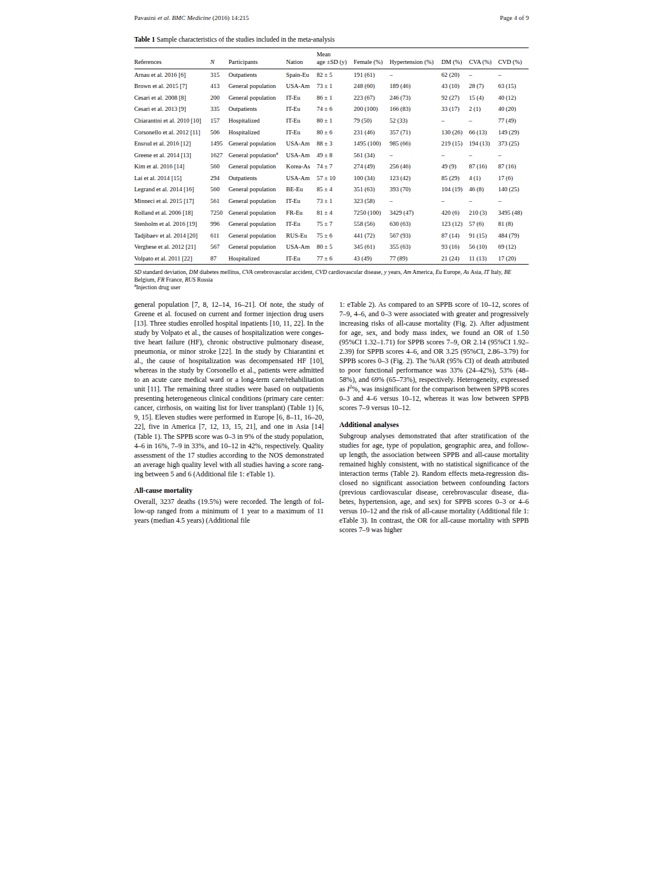Pavasini et al. BMC Medicine (2016) 14:215
Page 4 of 9
Table 1 Sample characteristics of the studies included in the meta-analysis
| References | N | Participants | Nation | Mean age ±SD (y) | Female (%) | Hypertension (%) | DM (%) | CVA (%) | CVD (%) |
| --- | --- | --- | --- | --- | --- | --- | --- | --- | --- |
| Arnau et al. 2016 [6] | 315 | Outpatients | Spain-Eu | 82 ± 5 | 191 (61) | – | 62 (20) | – | – |
| Brown et al. 2015 [7] | 413 | General population | USA-Am | 73 ± 1 | 248 (60) | 189 (46) | 43 (10) | 28 (7) | 63 (15) |
| Cesari et al. 2008 [8] | 200 | General population | IT-Eu | 86 ± 1 | 223 (67) | 246 (73) | 92 (27) | 15 (4) | 40 (12) |
| Cesari et al. 2013 [9] | 335 | Outpatients | IT-Eu | 74 ± 6 | 200 (100) | 166 (83) | 33 (17) | 2 (1) | 40 (20) |
| Chiarantini et al. 2010 [10] | 157 | Hospitalized | IT-Eu | 80 ± 1 | 79 (50) | 52 (33) | – | – | 77 (49) |
| Corsonello et al. 2012 [11] | 506 | Hospitalized | IT-Eu | 80 ± 6 | 231 (46) | 357 (71) | 130 (26) | 66 (13) | 149 (29) |
| Ensrud et al. 2016 [12] | 1495 | General population | USA-Am | 88 ± 3 | 1495 (100) | 985 (66) | 219 (15) | 194 (13) | 373 (25) |
| Greene et al. 2014 [13] | 1627 | General population a | USA-Am | 49 ± 8 | 561 (34) | – | – | – | – |
| Kim et al. 2016 [14] | 560 | General population | Korea-As | 74 ± 7 | 274 (49) | 256 (46) | 49 (9) | 87 (16) | 87 (16) |
| Lai et al. 2014 [15] | 294 | Outpatients | USA-Am | 57 ± 10 | 100 (34) | 123 (42) | 85 (29) | 4 (1) | 17 (6) |
| Legrand et al. 2014 [16] | 560 | General population | BE-Eu | 85 ± 4 | 351 (63) | 393 (70) | 104 (19) | 46 (8) | 140 (25) |
| Minneci et al. 2015 [17] | 561 | General population | IT-Eu | 73 ± 1 | 323 (58) | – | – | – | – |
| Rolland et al. 2006 [18] | 7250 | General population | FR-Eu | 81 ± 4 | 7250 (100) | 3429 (47) | 420 (6) | 210 (3) | 3495 (48) |
| Stenholm et al. 2016 [19] | 996 | General population | IT-Eu | 75 ± 7 | 558 (56) | 630 (63) | 123 (12) | 57 (6) | 81 (8) |
| Tadjibaev et al. 2014 [20] | 611 | General population | RUS-Eu | 75 ± 6 | 441 (72) | 567 (93) | 87 (14) | 91 (15) | 484 (79) |
| Verghese et al. 2012 [21] | 567 | General population | USA-Am | 80 ± 5 | 345 (61) | 355 (63) | 93 (16) | 56 (10) | 69 (12) |
| Volpato et al. 2011 [22] | 87 | Hospitalized | IT-Eu | 77 ± 6 | 43 (49) | 77 (89) | 21 (24) | 11 (13) | 17 (20) |
SD standard deviation, DM diabetes mellitus, CVA cerebrovascular accident, CVD cardiovascular disease, y years, Am America, Eu Europe, As Asia, IT Italy, BE Belgium, FR France, RUS Russia
aInjection drug user
general population [7, 8, 12–14, 16–21]. Of note, the study of Greene et al. focused on current and former injection drug users [13]. Three studies enrolled hospital inpatients [10, 11, 22]. In the study by Volpato et al., the causes of hospitalization were congestive heart failure (HF), chronic obstructive pulmonary disease, pneumonia, or minor stroke [22]. In the study by Chiarantini et al., the cause of hospitalization was decompensated HF [10], whereas in the study by Corsonello et al., patients were admitted to an acute care medical ward or a long-term care/rehabilitation unit [11]. The remaining three studies were based on outpatients presenting heterogeneous clinical conditions (primary care center: cancer, cirrhosis, on waiting list for liver transplant) (Table 1) [6, 9, 15]. Eleven studies were performed in Europe [6, 8–11, 16–20, 22], five in America [7, 12, 13, 15, 21], and one in Asia [14] (Table 1). The SPPB score was 0–3 in 9% of the study population, 4–6 in 16%, 7–9 in 33%, and 10–12 in 42%, respectively. Quality assessment of the 17 studies according to the NOS demonstrated an average high quality level with all studies having a score ranging between 5 and 6 (Additional file 1: eTable 1).
All-cause mortality
Overall, 3237 deaths (19.5%) were recorded. The length of follow-up ranged from a minimum of 1 year to a maximum of 11 years (median 4.5 years) (Additional file
1: eTable 2). As compared to an SPPB score of 10–12, scores of 7–9, 4–6, and 0–3 were associated with greater and progressively increasing risks of all-cause mortality (Fig. 2). After adjustment for age, sex, and body mass index, we found an OR of 1.50 (95%CI 1.32–1.71) for SPPB scores 7–9, OR 2.14 (95%CI 1.92–2.39) for SPPB scores 4–6, and OR 3.25 (95%CI, 2.86–3.79) for SPPB scores 0–3 (Fig. 2). The %AR (95% CI) of death attributed to poor functional performance was 33% (24–42%), 53% (48–58%), and 69% (65–73%), respectively. Heterogeneity, expressed as I2%, was insignificant for the comparison between SPPB scores 0–3 and 4–6 versus 10–12, whereas it was low between SPPB scores 7–9 versus 10–12.
Additional analyses
Subgroup analyses demonstrated that after stratification of the studies for age, type of population, geographic area, and follow-up length, the association between SPPB and all-cause mortality remained highly consistent, with no statistical significance of the interaction terms (Table 2). Random effects meta-regression disclosed no significant association between confounding factors (previous cardiovascular disease, cerebrovascular disease, diabetes, hypertension, age, and sex) for SPPB scores 0–3 or 4–6 versus 10–12 and the risk of all-cause mortality (Additional file 1: eTable 3). In contrast, the OR for all-cause mortality with SPPB scores 7–9 was higher